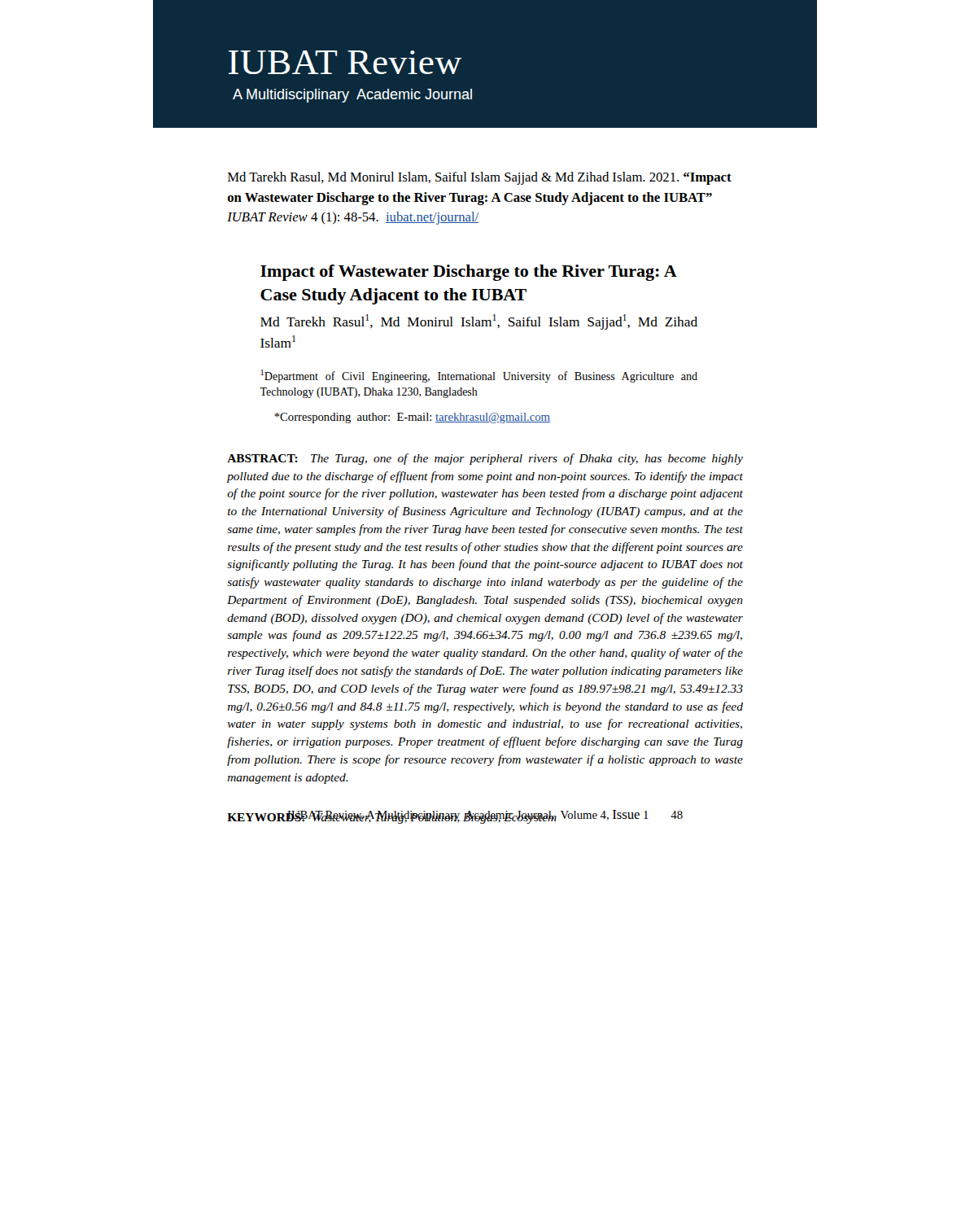IUBAT Review
A Multidisciplinary Academic Journal
Md Tarekh Rasul, Md Monirul Islam, Saiful Islam Sajjad & Md Zihad Islam. 2021. “Impact on Wastewater Discharge to the River Turag: A Case Study Adjacent to the IUBAT” IUBAT Review 4 (1): 48-54. iubat.net/journal/
Impact of Wastewater Discharge to the River Turag: A Case Study Adjacent to the IUBAT
Md Tarekh Rasul1, Md Monirul Islam1, Saiful Islam Sajjad1, Md Zihad Islam1
1Department of Civil Engineering, International University of Business Agriculture and Technology (IUBAT), Dhaka 1230, Bangladesh
*Corresponding author: E-mail: tarekhrasul@gmail.com
ABSTRACT: The Turag, one of the major peripheral rivers of Dhaka city, has become highly polluted due to the discharge of effluent from some point and non-point sources. To identify the impact of the point source for the river pollution, wastewater has been tested from a discharge point adjacent to the International University of Business Agriculture and Technology (IUBAT) campus, and at the same time, water samples from the river Turag have been tested for consecutive seven months. The test results of the present study and the test results of other studies show that the different point sources are significantly polluting the Turag. It has been found that the point-source adjacent to IUBAT does not satisfy wastewater quality standards to discharge into inland waterbody as per the guideline of the Department of Environment (DoE), Bangladesh. Total suspended solids (TSS), biochemical oxygen demand (BOD), dissolved oxygen (DO), and chemical oxygen demand (COD) level of the wastewater sample was found as 209.57±122.25 mg/l, 394.66±34.75 mg/l, 0.00 mg/l and 736.8 ±239.65 mg/l, respectively, which were beyond the water quality standard. On the other hand, quality of water of the river Turag itself does not satisfy the standards of DoE. The water pollution indicating parameters like TSS, BOD5, DO, and COD levels of the Turag water were found as 189.97±98.21 mg/l, 53.49±12.33 mg/l, 0.26±0.56 mg/l and 84.8 ±11.75 mg/l, respectively, which is beyond the standard to use as feed water in water supply systems both in domestic and industrial, to use for recreational activities, fisheries, or irrigation purposes. Proper treatment of effluent before discharging can save the Turag from pollution. There is scope for resource recovery from wastewater if a holistic approach to waste management is adopted.
KEYWORDS: Wastewater, Turag, Pollution, Biogas, Ecosystem
IUBAT Review, A Multidisciplinary Academic Journal, Volume 4, Issue 148